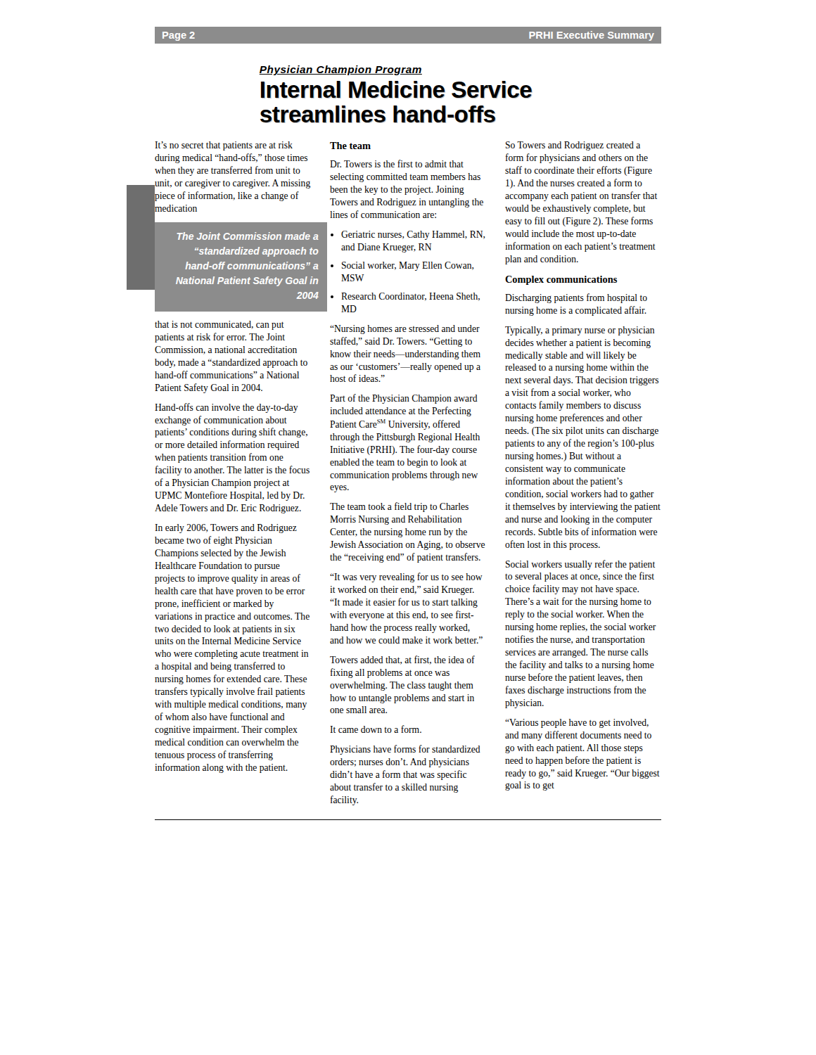Page 2 PRHI Executive Summary
Physician Champion Program
Internal Medicine Service streamlines hand-offs
It’s no secret that patients are at risk during medical “hand-offs,” those times when they are transferred from unit to unit, or caregiver to caregiver. A missing piece of information, like a change of medication
The Joint Commission made a “standardized approach to hand-off communications” a National Patient Safety Goal in 2004
that is not communicated, can put patients at risk for error. The Joint Commission, a national accreditation body, made a “standardized approach to hand-off communications” a National Patient Safety Goal in 2004.
Hand-offs can involve the day-to-day exchange of communication about patients’ conditions during shift change, or more detailed information required when patients transition from one facility to another. The latter is the focus of a Physician Champion project at UPMC Montefiore Hospital, led by Dr. Adele Towers and Dr. Eric Rodriguez.
In early 2006, Towers and Rodriguez became two of eight Physician Champions selected by the Jewish Healthcare Foundation to pursue projects to improve quality in areas of health care that have proven to be error prone, inefficient or marked by variations in practice and outcomes. The two decided to look at patients in six units on the Internal Medicine Service who were completing acute treatment in a hospital and being transferred to nursing homes for extended care. These transfers typically involve frail patients with multiple medical conditions, many of whom also have functional and cognitive impairment. Their complex medical condition can overwhelm the tenuous process of transferring information along with the patient.
The team
Dr. Towers is the first to admit that selecting committed team members has been the key to the project. Joining Towers and Rodriguez in untangling the lines of communication are:
Geriatric nurses, Cathy Hammel, RN, and Diane Krueger, RN
Social worker, Mary Ellen Cowan, MSW
Research Coordinator, Heena Sheth, MD
“Nursing homes are stressed and under staffed,” said Dr. Towers. “Getting to know their needs—understanding them as our ‘customers’—really opened up a host of ideas.”
Part of the Physician Champion award included attendance at the Perfecting Patient CareSM University, offered through the Pittsburgh Regional Health Initiative (PRHI). The four-day course enabled the team to begin to look at communication problems through new eyes.
The team took a field trip to Charles Morris Nursing and Rehabilitation Center, the nursing home run by the Jewish Association on Aging, to observe the “receiving end” of patient transfers.
“It was very revealing for us to see how it worked on their end,” said Krueger. “It made it easier for us to start talking with everyone at this end, to see first-hand how the process really worked, and how we could make it work better.”
Towers added that, at first, the idea of fixing all problems at once was overwhelming. The class taught them how to untangle problems and start in one small area.
It came down to a form.
Physicians have forms for standardized orders; nurses don’t. And physicians didn’t have a form that was specific about transfer to a skilled nursing facility.
So Towers and Rodriguez created a form for physicians and others on the staff to coordinate their efforts (Figure 1). And the nurses created a form to accompany each patient on transfer that would be exhaustively complete, but easy to fill out (Figure 2). These forms would include the most up-to-date information on each patient’s treatment plan and condition.
Complex communications
Discharging patients from hospital to nursing home is a complicated affair.
Typically, a primary nurse or physician decides whether a patient is becoming medically stable and will likely be released to a nursing home within the next several days. That decision triggers a visit from a social worker, who contacts family members to discuss nursing home preferences and other needs. (The six pilot units can discharge patients to any of the region’s 100-plus nursing homes.) But without a consistent way to communicate information about the patient’s condition, social workers had to gather it themselves by interviewing the patient and nurse and looking in the computer records. Subtle bits of information were often lost in this process.
Social workers usually refer the patient to several places at once, since the first choice facility may not have space. There’s a wait for the nursing home to reply to the social worker. When the nursing home replies, the social worker notifies the nurse, and transportation services are arranged. The nurse calls the facility and talks to a nursing home nurse before the patient leaves, then faxes discharge instructions from the physician.
“Various people have to get involved, and many different documents need to go with each patient. All those steps need to happen before the patient is ready to go,” said Krueger. “Our biggest goal is to get